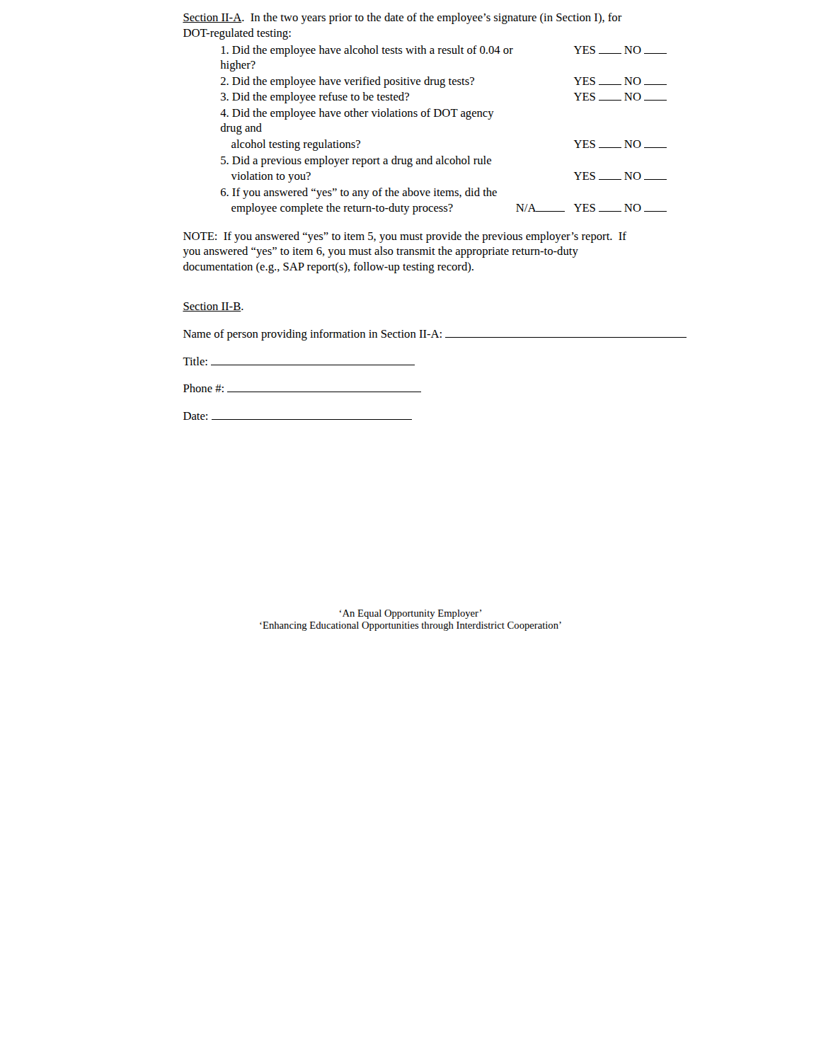Section II-A. In the two years prior to the date of the employee’s signature (in Section I), for DOT-regulated testing:
| 1. Did the employee have alcohol tests with a result of 0.04 or higher? | | YES NO |
| 2. Did the employee have verified positive drug tests? | | YES NO |
| 3. Did the employee refuse to be tested? | | YES NO |
| 4. Did the employee have other violations of DOT agency drug and | | |
| alcohol testing regulations? | | YES NO |
| 5. Did a previous employer report a drug and alcohol rule | | |
| violation to you? | | YES NO |
| 6. If you answered “yes” to any of the above items, did the | | |
| employee complete the return-to-duty process? | N/A | YES NO |
NOTE: If you answered “yes” to item 5, you must provide the previous employer’s report. If you answered “yes” to item 6, you must also transmit the appropriate return-to-duty documentation (e.g., SAP report(s), follow-up testing record).
Section II-B.
Name of person providing information in Section II-A:
Title:
Phone #:
Date:
‘An Equal Opportunity Employer’
‘Enhancing Educational Opportunities through Interdistrict Cooperation’